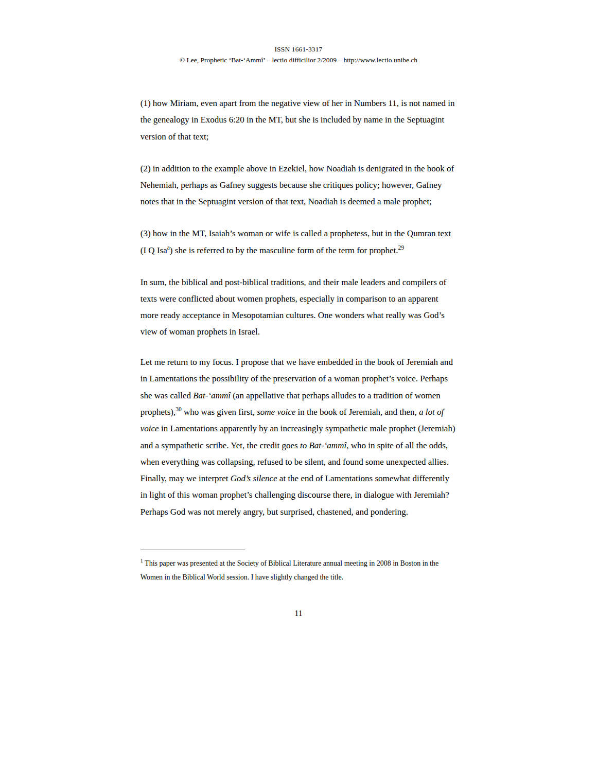ISSN 1661-3317
© Lee, Prophetic ‘Bat-‘Ammî’ – lectio difficilior 2/2009 – http://www.lectio.unibe.ch
(1) how Miriam, even apart from the negative view of her in Numbers 11, is not named in the genealogy in Exodus 6:20 in the MT, but she is included by name in the Septuagint version of that text;
(2) in addition to the example above in Ezekiel, how Noadiah is denigrated in the book of Nehemiah, perhaps as Gafney suggests because she critiques policy; however, Gafney notes that in the Septuagint version of that text, Noadiah is deemed a male prophet;
(3) how in the MT, Isaiah’s woman or wife is called a prophetess, but in the Qumran text (I Q Isaa) she is referred to by the masculine form of the term for prophet.29
In sum, the biblical and post-biblical traditions, and their male leaders and compilers of texts were conflicted about women prophets, especially in comparison to an apparent more ready acceptance in Mesopotamian cultures. One wonders what really was God’s view of woman prophets in Israel.
Let me return to my focus. I propose that we have embedded in the book of Jeremiah and in Lamentations the possibility of the preservation of a woman prophet’s voice. Perhaps she was called Bat-‘ammî (an appellative that perhaps alludes to a tradition of women prophets),30 who was given first, some voice in the book of Jeremiah, and then, a lot of voice in Lamentations apparently by an increasingly sympathetic male prophet (Jeremiah) and a sympathetic scribe. Yet, the credit goes to Bat-‘ammî, who in spite of all the odds, when everything was collapsing, refused to be silent, and found some unexpected allies. Finally, may we interpret God’s silence at the end of Lamentations somewhat differently in light of this woman prophet’s challenging discourse there, in dialogue with Jeremiah? Perhaps God was not merely angry, but surprised, chastened, and pondering.
1 This paper was presented at the Society of Biblical Literature annual meeting in 2008 in Boston in the Women in the Biblical World session. I have slightly changed the title.
11